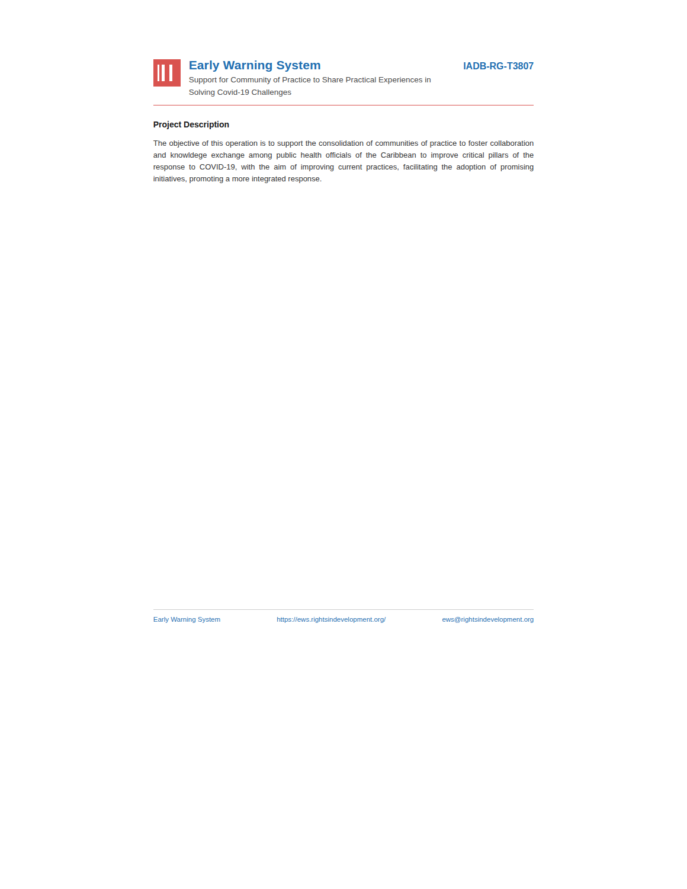Early Warning System
Support for Community of Practice to Share Practical Experiences in Solving Covid-19 Challenges
IADB-RG-T3807
Project Description
The objective of this operation is to support the consolidation of communities of practice to foster collaboration and knowldege exchange among public health officials of the Caribbean to improve critical pillars of the response to COVID-19, with the aim of improving current practices, facilitating the adoption of promising initiatives, promoting a more integrated response.
Early Warning System
https://ews.rightsindevelopment.org/
ews@rightsindevelopment.org